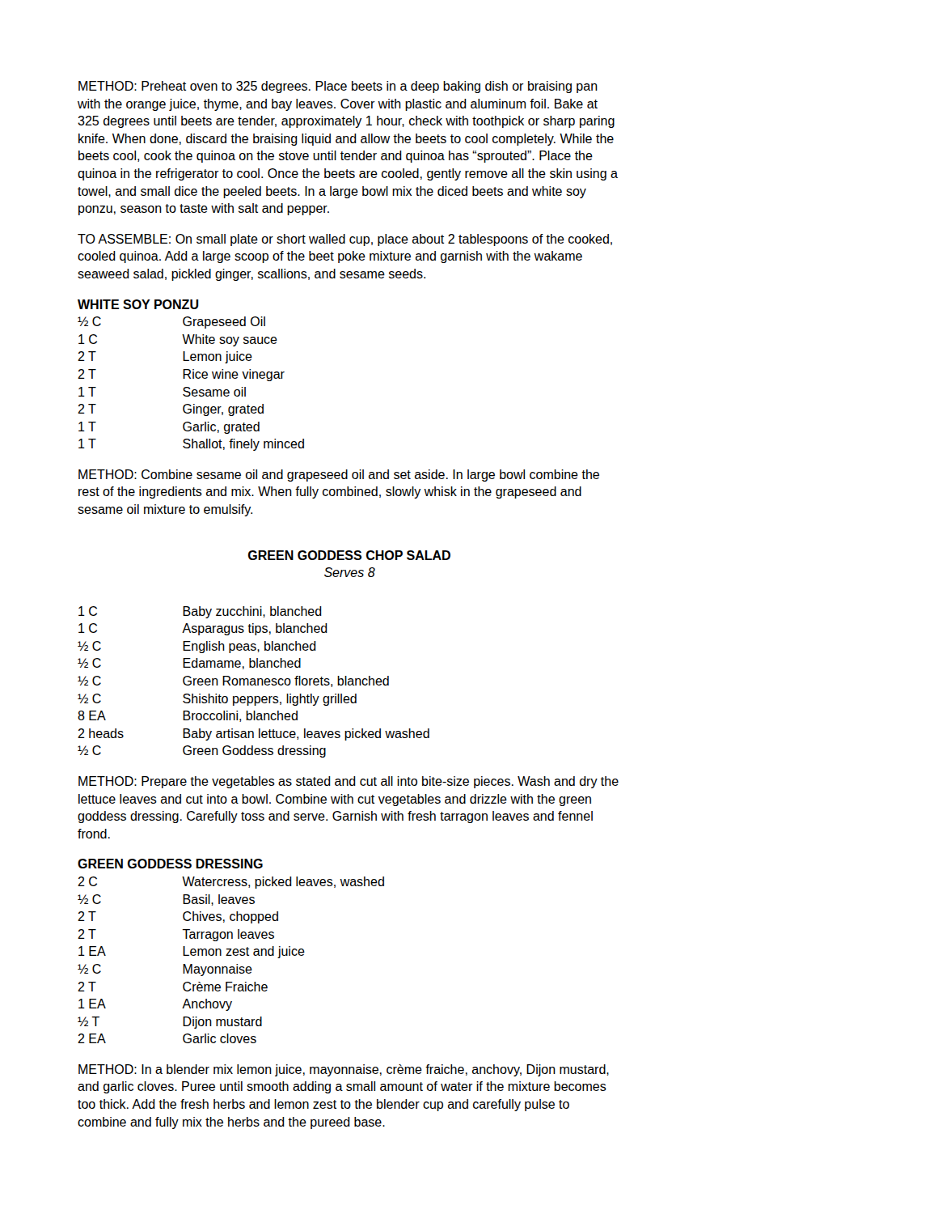METHOD: Preheat oven to 325 degrees. Place beets in a deep baking dish or braising pan with the orange juice, thyme, and bay leaves. Cover with plastic and aluminum foil. Bake at 325 degrees until beets are tender, approximately 1 hour, check with toothpick or sharp paring knife. When done, discard the braising liquid and allow the beets to cool completely. While the beets cool, cook the quinoa on the stove until tender and quinoa has “sprouted”. Place the quinoa in the refrigerator to cool. Once the beets are cooled, gently remove all the skin using a towel, and small dice the peeled beets. In a large bowl mix the diced beets and white soy ponzu, season to taste with salt and pepper.
TO ASSEMBLE: On small plate or short walled cup, place about 2 tablespoons of the cooked, cooled quinoa. Add a large scoop of the beet poke mixture and garnish with the wakame seaweed salad, pickled ginger, scallions, and sesame seeds.
WHITE SOY PONZU
| ½ C | Grapeseed Oil |
| 1 C | White soy sauce |
| 2 T | Lemon juice |
| 2 T | Rice wine vinegar |
| 1 T | Sesame oil |
| 2 T | Ginger, grated |
| 1 T | Garlic, grated |
| 1 T | Shallot, finely minced |
METHOD: Combine sesame oil and grapeseed oil and set aside. In large bowl combine the rest of the ingredients and mix. When fully combined, slowly whisk in the grapeseed and sesame oil mixture to emulsify.
GREEN GODDESS CHOP SALAD
Serves 8
| 1 C | Baby zucchini, blanched |
| 1 C | Asparagus tips, blanched |
| ½ C | English peas, blanched |
| ½ C | Edamame, blanched |
| ½ C | Green Romanesco florets, blanched |
| ½ C | Shishito peppers, lightly grilled |
| 8 EA | Broccolini, blanched |
| 2 heads | Baby artisan lettuce, leaves picked washed |
| ½ C | Green Goddess dressing |
METHOD: Prepare the vegetables as stated and cut all into bite-size pieces. Wash and dry the lettuce leaves and cut into a bowl. Combine with cut vegetables and drizzle with the green goddess dressing. Carefully toss and serve. Garnish with fresh tarragon leaves and fennel frond.
GREEN GODDESS DRESSING
| 2 C | Watercress, picked leaves, washed |
| ½ C | Basil, leaves |
| 2 T | Chives, chopped |
| 2 T | Tarragon leaves |
| 1 EA | Lemon zest and juice |
| ½ C | Mayonnaise |
| 2 T | Crème Fraiche |
| 1 EA | Anchovy |
| ½ T | Dijon mustard |
| 2 EA | Garlic cloves |
METHOD: In a blender mix lemon juice, mayonnaise, crème fraiche, anchovy, Dijon mustard, and garlic cloves. Puree until smooth adding a small amount of water if the mixture becomes too thick. Add the fresh herbs and lemon zest to the blender cup and carefully pulse to combine and fully mix the herbs and the pureed base.